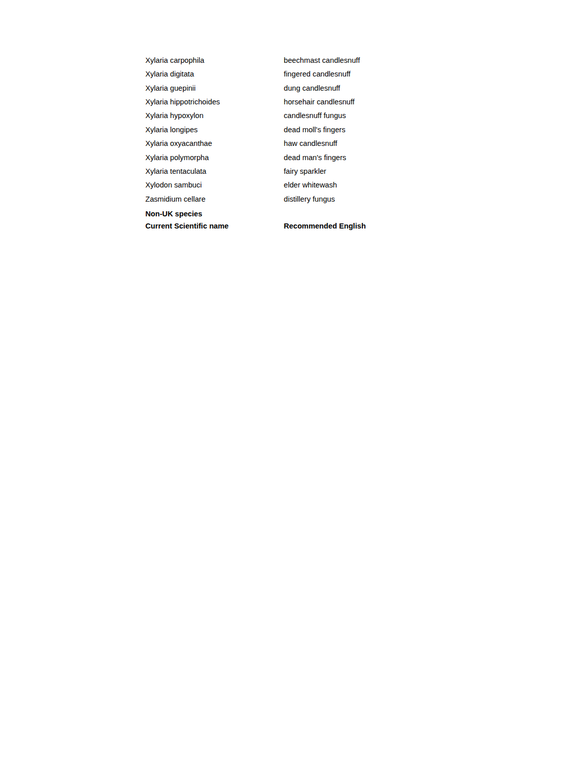| Xylaria carpophila | beechmast candlesnuff |
| Xylaria digitata | fingered candlesnuff |
| Xylaria guepinii | dung candlesnuff |
| Xylaria hippotrichoides | horsehair candlesnuff |
| Xylaria hypoxylon | candlesnuff fungus |
| Xylaria longipes | dead moll's fingers |
| Xylaria oxyacanthae | haw candlesnuff |
| Xylaria polymorpha | dead man's fingers |
| Xylaria tentaculata | fairy sparkler |
| Xylodon sambuci | elder whitewash |
| Zasmidium cellare | distillery fungus |
| Non-UK species | |
| Current Scientific name | Recommended English |